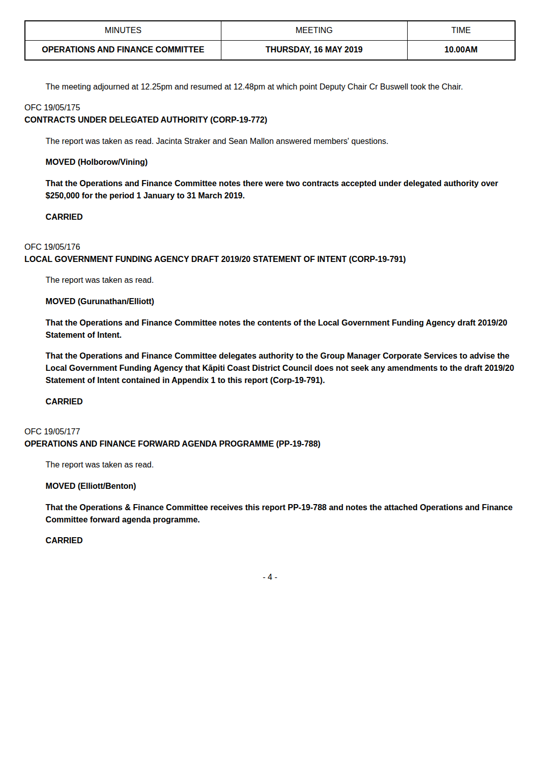| MINUTES | MEETING | TIME |
| OPERATIONS AND FINANCE COMMITTEE | THURSDAY, 16 MAY 2019 | 10.00AM |
The meeting adjourned at 12.25pm and resumed at 12.48pm at which point Deputy Chair Cr Buswell took the Chair.
OFC 19/05/175
CONTRACTS UNDER DELEGATED AUTHORITY (CORP-19-772)
The report was taken as read. Jacinta Straker and Sean Mallon answered members' questions.
MOVED (Holborow/Vining)
That the Operations and Finance Committee notes there were two contracts accepted under delegated authority over $250,000 for the period 1 January to 31 March 2019.
CARRIED
OFC 19/05/176
LOCAL GOVERNMENT FUNDING AGENCY DRAFT 2019/20 STATEMENT OF INTENT (CORP-19-791)
The report was taken as read.
MOVED (Gurunathan/Elliott)
That the Operations and Finance Committee notes the contents of the Local Government Funding Agency draft 2019/20 Statement of Intent.
That the Operations and Finance Committee delegates authority to the Group Manager Corporate Services to advise the Local Government Funding Agency that Kāpiti Coast District Council does not seek any amendments to the draft 2019/20 Statement of Intent contained in Appendix 1 to this report (Corp-19-791).
CARRIED
OFC 19/05/177
OPERATIONS AND FINANCE FORWARD AGENDA PROGRAMME (PP-19-788)
The report was taken as read.
MOVED (Elliott/Benton)
That the Operations & Finance Committee receives this report PP-19-788 and notes the attached Operations and Finance Committee forward agenda programme.
CARRIED
- 4 -